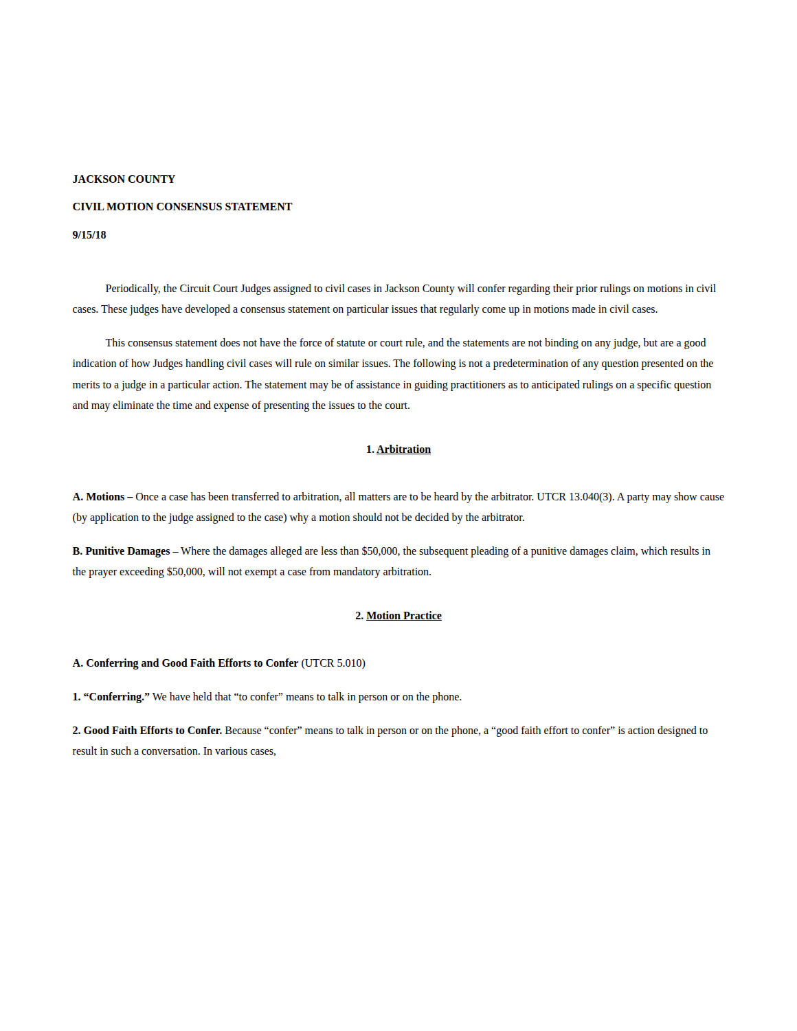JACKSON COUNTY
CIVIL MOTION CONSENSUS STATEMENT
9/15/18
Periodically, the Circuit Court Judges assigned to civil cases in Jackson County will confer regarding their prior rulings on motions in civil cases. These judges have developed a consensus statement on particular issues that regularly come up in motions made in civil cases.
This consensus statement does not have the force of statute or court rule, and the statements are not binding on any judge, but are a good indication of how Judges handling civil cases will rule on similar issues. The following is not a predetermination of any question presented on the merits to a judge in a particular action. The statement may be of assistance in guiding practitioners as to anticipated rulings on a specific question and may eliminate the time and expense of presenting the issues to the court.
1. Arbitration
A. Motions – Once a case has been transferred to arbitration, all matters are to be heard by the arbitrator. UTCR 13.040(3). A party may show cause (by application to the judge assigned to the case) why a motion should not be decided by the arbitrator.
B. Punitive Damages – Where the damages alleged are less than $50,000, the subsequent pleading of a punitive damages claim, which results in the prayer exceeding $50,000, will not exempt a case from mandatory arbitration.
2. Motion Practice
A. Conferring and Good Faith Efforts to Confer (UTCR 5.010)
1. “Conferring.” We have held that “to confer” means to talk in person or on the phone.
2. Good Faith Efforts to Confer. Because “confer” means to talk in person or on the phone, a “good faith effort to confer” is action designed to result in such a conversation. In various cases,